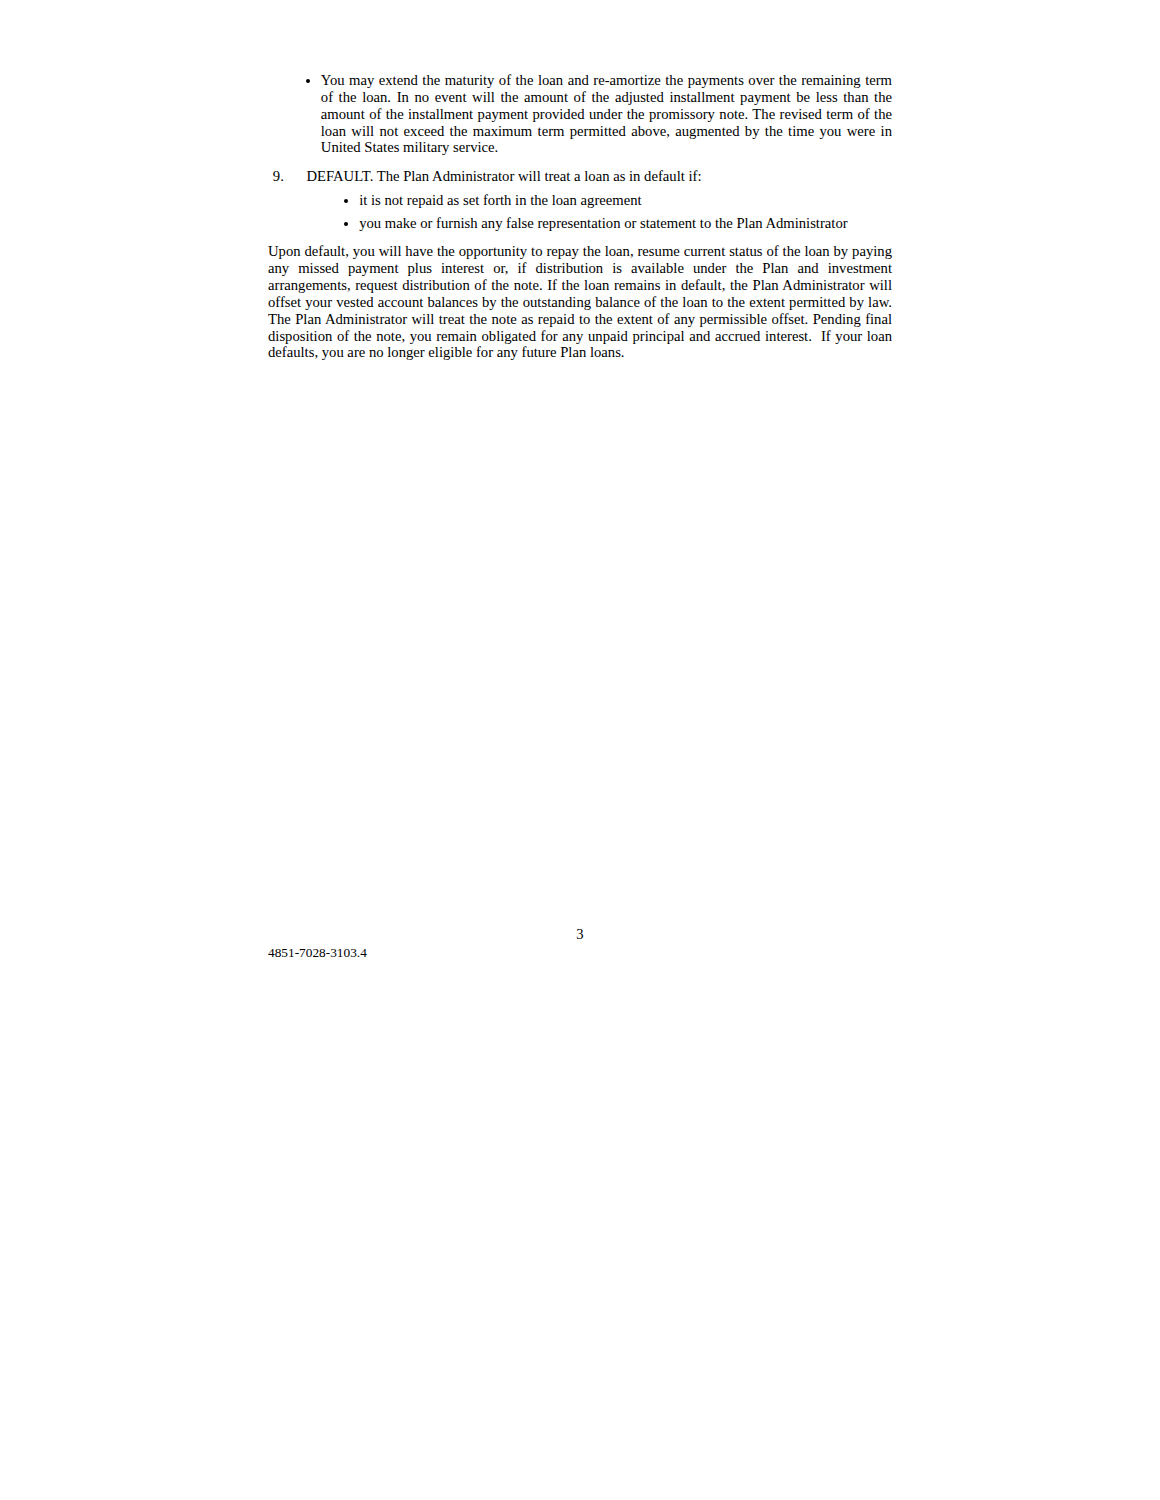You may extend the maturity of the loan and re-amortize the payments over the remaining term of the loan. In no event will the amount of the adjusted installment payment be less than the amount of the installment payment provided under the promissory note. The revised term of the loan will not exceed the maximum term permitted above, augmented by the time you were in United States military service.
DEFAULT. The Plan Administrator will treat a loan as in default if:
it is not repaid as set forth in the loan agreement
you make or furnish any false representation or statement to the Plan Administrator
Upon default, you will have the opportunity to repay the loan, resume current status of the loan by paying any missed payment plus interest or, if distribution is available under the Plan and investment arrangements, request distribution of the note. If the loan remains in default, the Plan Administrator will offset your vested account balances by the outstanding balance of the loan to the extent permitted by law. The Plan Administrator will treat the note as repaid to the extent of any permissible offset. Pending final disposition of the note, you remain obligated for any unpaid principal and accrued interest. If your loan defaults, you are no longer eligible for any future Plan loans.
3
4851-7028-3103.4